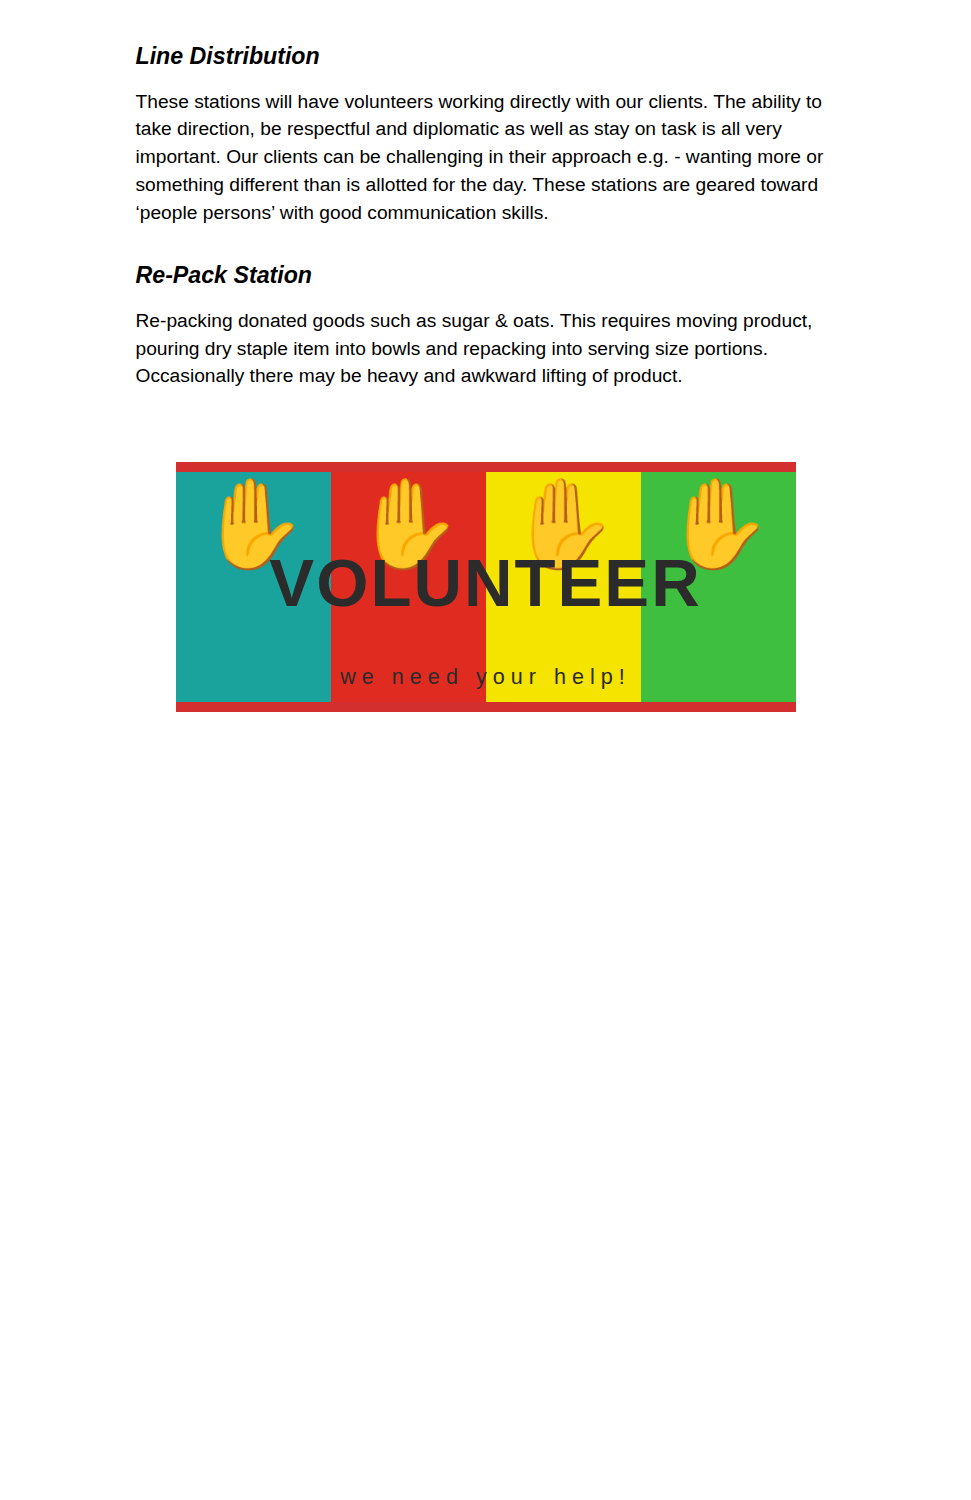Line Distribution
These stations will have volunteers working directly with our clients. The ability to take direction, be respectful and diplomatic as well as stay on task is all very important. Our clients can be challenging in their approach e.g. - wanting more or something different than is allotted for the day. These stations are geared toward ‘people persons’ with good communication skills.
Re-Pack Station
Re-packing donated goods such as sugar & oats. This requires moving product, pouring dry staple item into bowls and repacking into serving size portions. Occasionally there may be heavy and awkward lifting of product.
✋✋✋✋
Volunteer
we need your help!